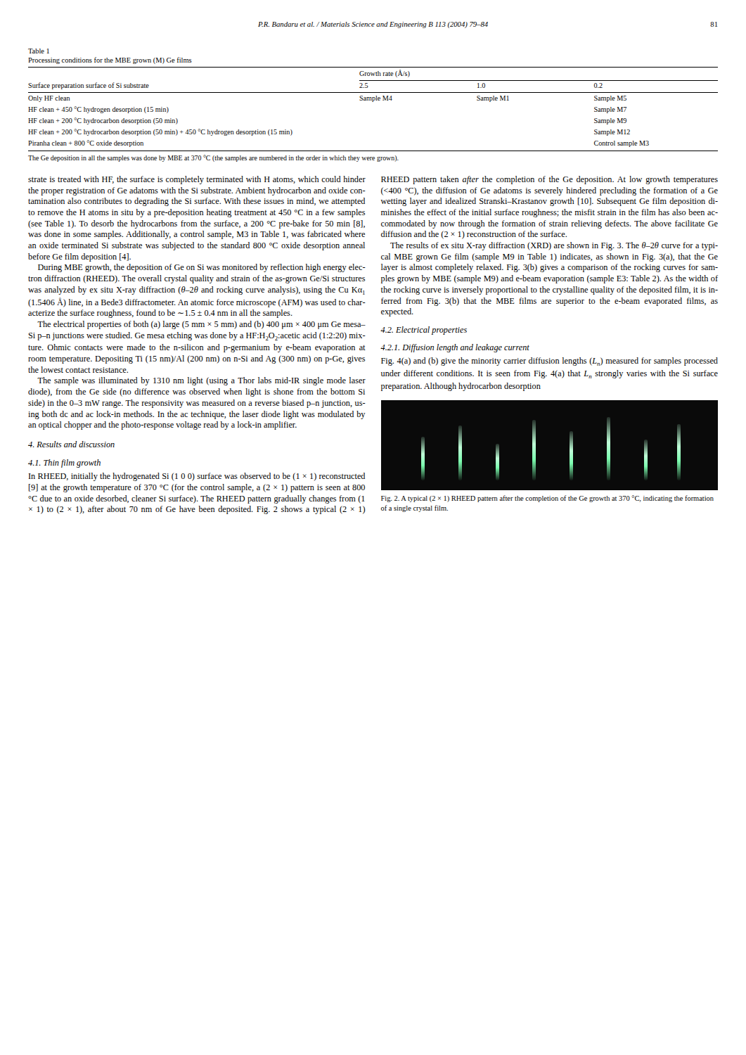P.R. Bandaru et al. / Materials Science and Engineering B 113 (2004) 79–84
81
Table 1 Processing conditions for the MBE grown (M) Ge films
| Surface preparation surface of Si substrate | Growth rate (Å/s) |
| --- | --- |
| 2.5 | 1.0 | 0.2 |
| Only HF clean | Sample M4 | Sample M1 | Sample M5 |
| HF clean + 450 °C hydrogen desorption (15 min) | | | Sample M7 |
| HF clean + 200 °C hydrocarbon desorption (50 min) | | | Sample M9 |
| HF clean + 200 °C hydrocarbon desorption (50 min) + 450 °C hydrogen desorption (15 min) | | | Sample M12 |
| Piranha clean + 800 °C oxide desorption | | | Control sample M3 |
The Ge deposition in all the samples was done by MBE at 370 °C (the samples are numbered in the order in which they were grown).
strate is treated with HF, the surface is completely terminated with H atoms, which could hinder the proper registration of Ge adatoms with the Si substrate. Ambient hydrocarbon and oxide contamination also contributes to degrading the Si surface. With these issues in mind, we attempted to remove the H atoms in situ by a pre-deposition heating treatment at 450 °C in a few samples (see Table 1). To desorb the hydrocarbons from the surface, a 200 °C pre-bake for 50 min [8], was done in some samples. Additionally, a control sample, M3 in Table 1, was fabricated where an oxide terminated Si substrate was subjected to the standard 800 °C oxide desorption anneal before Ge film deposition [4].
During MBE growth, the deposition of Ge on Si was monitored by reflection high energy electron diffraction (RHEED). The overall crystal quality and strain of the as-grown Ge/Si structures was analyzed by ex situ X-ray diffraction (θ–2θ and rocking curve analysis), using the Cu Kα1 (1.5406 Å) line, in a Bede3 diffractometer. An atomic force microscope (AFM) was used to characterize the surface roughness, found to be ∼1.5 ± 0.4 nm in all the samples.
The electrical properties of both (a) large (5 mm × 5 mm) and (b) 400 μm × 400 μm Ge mesa–Si p–n junctions were studied. Ge mesa etching was done by a HF:H2O2:acetic acid (1:2:20) mixture. Ohmic contacts were made to the n-silicon and p-germanium by e-beam evaporation at room temperature. Depositing Ti (15 nm)/Al (200 nm) on n-Si and Ag (300 nm) on p-Ge, gives the lowest contact resistance.
The sample was illuminated by 1310 nm light (using a Thor labs mid-IR single mode laser diode), from the Ge side (no difference was observed when light is shone from the bottom Si side) in the 0–3 mW range. The responsivity was measured on a reverse biased p–n junction, using both dc and ac lock-in methods. In the ac technique, the laser diode light was modulated by an optical chopper and the photo-response voltage read by a lock-in amplifier.
4. Results and discussion
4.1. Thin film growth
In RHEED, initially the hydrogenated Si (1 0 0) surface was observed to be (1 × 1) reconstructed [9] at the growth temperature of 370 °C (for the control sample, a (2 × 1) pattern is seen at 800 °C due to an oxide desorbed, cleaner Si surface). The RHEED pattern gradually changes from (1 × 1) to (2 × 1), after about 70 nm of Ge have been deposited. Fig. 2 shows a typical (2 × 1) RHEED pattern taken after the completion of the Ge deposition. At low growth temperatures (<400 °C), the diffusion of Ge adatoms is severely hindered precluding the formation of a Ge wetting layer and idealized Stranski–Krastanov growth [10]. Subsequent Ge film deposition diminishes the effect of the initial surface roughness; the misfit strain in the film has also been accommodated by now through the formation of strain relieving defects. The above facilitate Ge diffusion and the (2 × 1) reconstruction of the surface.
The results of ex situ X-ray diffraction (XRD) are shown in Fig. 3. The θ–2θ curve for a typical MBE grown Ge film (sample M9 in Table 1) indicates, as shown in Fig. 3(a), that the Ge layer is almost completely relaxed. Fig. 3(b) gives a comparison of the rocking curves for samples grown by MBE (sample M9) and e-beam evaporation (sample E3: Table 2). As the width of the rocking curve is inversely proportional to the crystalline quality of the deposited film, it is inferred from Fig. 3(b) that the MBE films are superior to the e-beam evaporated films, as expected.
4.2. Electrical properties
4.2.1. Diffusion length and leakage current
Fig. 4(a) and (b) give the minority carrier diffusion lengths (Ln) measured for samples processed under different conditions. It is seen from Fig. 4(a) that Ln strongly varies with the Si surface preparation. Although hydrocarbon desorption
Fig. 2. A typical (2 × 1) RHEED pattern after the completion of the Ge growth at 370 °C, indicating the formation of a single crystal film.